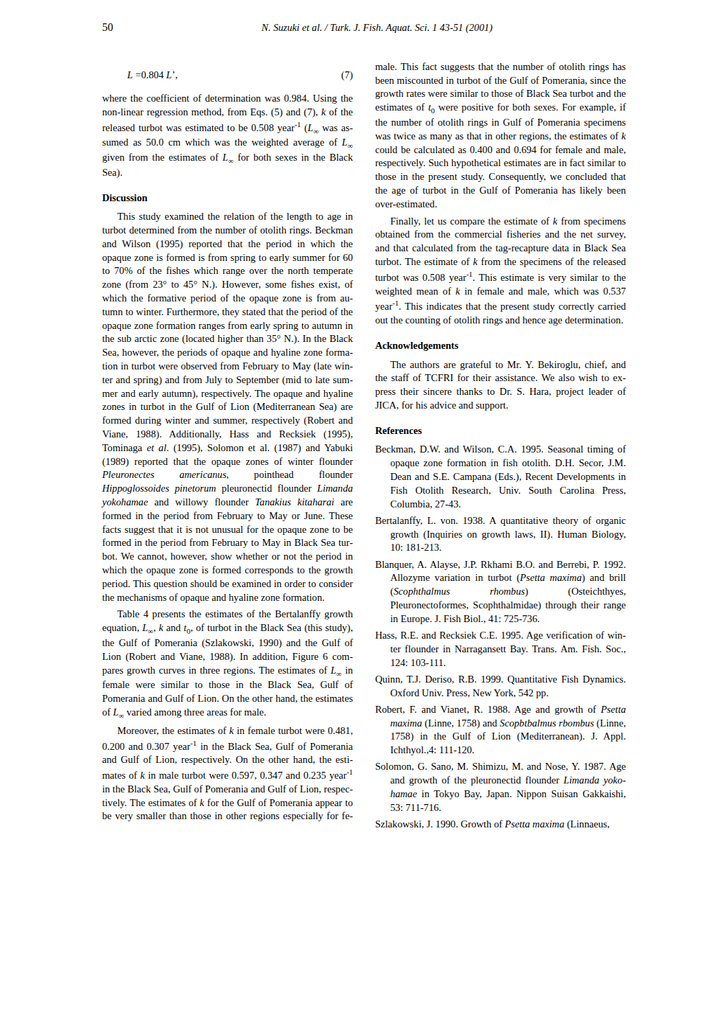50 N. Suzuki et al. / Turk. J. Fish. Aquat. Sci. 1 43-51 (2001)
L =0.804 L’,(7)
where the coefficient of determination was 0.984. Using the non-linear regression method, from Eqs. (5) and (7), k of the released turbot was estimated to be 0.508 year-1 (L∞ was assumed as 50.0 cm which was the weighted average of L∞ given from the estimates of L∞ for both sexes in the Black Sea).
Discussion
This study examined the relation of the length to age in turbot determined from the number of otolith rings. Beckman and Wilson (1995) reported that the period in which the opaque zone is formed is from spring to early summer for 60 to 70% of the fishes which range over the north temperate zone (from 23° to 45° N.). However, some fishes exist, of which the formative period of the opaque zone is from autumn to winter. Furthermore, they stated that the period of the opaque zone formation ranges from early spring to autumn in the sub arctic zone (located higher than 35° N.). In the Black Sea, however, the periods of opaque and hyaline zone formation in turbot were observed from February to May (late winter and spring) and from July to September (mid to late summer and early autumn), respectively. The opaque and hyaline zones in turbot in the Gulf of Lion (Mediterranean Sea) are formed during winter and summer, respectively (Robert and Viane, 1988). Additionally, Hass and Recksiek (1995), Tominaga et al. (1995), Solomon et al. (1987) and Yabuki (1989) reported that the opaque zones of winter flounder Pleuronectes americanus, pointhead flounder Hippoglossoides pinetorum pleuronectid flounder Limanda yokohamae and willowy flounder Tanakius kitaharai are formed in the period from February to May or June. These facts suggest that it is not unusual for the opaque zone to be formed in the period from February to May in Black Sea turbot. We cannot, however, show whether or not the period in which the opaque zone is formed corresponds to the growth period. This question should be examined in order to consider the mechanisms of opaque and hyaline zone formation.
Table 4 presents the estimates of the Bertalanffy growth equation, L∞, k and t0, of turbot in the Black Sea (this study), the Gulf of Pomerania (Szlakowski, 1990) and the Gulf of Lion (Robert and Viane, 1988). In addition, Figure 6 compares growth curves in three regions. The estimates of L∞ in female were similar to those in the Black Sea, Gulf of Pomerania and Gulf of Lion. On the other hand, the estimates of L∞ varied among three areas for male.
Moreover, the estimates of k in female turbot were 0.481, 0.200 and 0.307 year-1 in the Black Sea, Gulf of Pomerania and Gulf of Lion, respectively. On the other hand, the estimates of k in male turbot were 0.597, 0.347 and 0.235 year-1 in the Black Sea, Gulf of Pomerania and Gulf of Lion, respectively. The estimates of k for the Gulf of Pomerania appear to be very smaller than those in other regions especially for female. This fact suggests that the number of otolith rings has been miscounted in turbot of the Gulf of Pomerania, since the growth rates were similar to those of Black Sea turbot and the estimates of t0 were positive for both sexes. For example, if the number of otolith rings in Gulf of Pomerania specimens was twice as many as that in other regions, the estimates of k could be calculated as 0.400 and 0.694 for female and male, respectively. Such hypothetical estimates are in fact similar to those in the present study. Consequently, we concluded that the age of turbot in the Gulf of Pomerania has likely been over-estimated.
Finally, let us compare the estimate of k from specimens obtained from the commercial fisheries and the net survey, and that calculated from the tag-recapture data in Black Sea turbot. The estimate of k from the specimens of the released turbot was 0.508 year-1. This estimate is very similar to the weighted mean of k in female and male, which was 0.537 year-1. This indicates that the present study correctly carried out the counting of otolith rings and hence age determination.
Acknowledgements
The authors are grateful to Mr. Y. Bekiroglu, chief, and the staff of TCFRI for their assistance. We also wish to express their sincere thanks to Dr. S. Hara, project leader of JICA, for his advice and support.
References
Beckman, D.W. and Wilson, C.A. 1995. Seasonal timing of opaque zone formation in fish otolith. D.H. Secor, J.M. Dean and S.E. Campana (Eds.), Recent Developments in Fish Otolith Research, Univ. South Carolina Press, Columbia, 27-43.
Bertalanffy, L. von. 1938. A quantitative theory of organic growth (Inquiries on growth laws, II). Human Biology, 10: 181-213.
Blanquer, A. Alayse, J.P. Rkhami B.O. and Berrebi, P. 1992. Allozyme variation in turbot (Psetta maxima) and brill (Scophthalmus rhombus) (Osteichthyes, Pleuronectoformes, Scophthalmidae) through their range in Europe. J. Fish Biol., 41: 725-736.
Hass, R.E. and Recksiek C.E. 1995. Age verification of winter flounder in Narragansett Bay. Trans. Am. Fish. Soc., 124: 103-111.
Quinn, T.J. Deriso, R.B. 1999. Quantitative Fish Dynamics. Oxford Univ. Press, New York, 542 pp.
Robert, F. and Vianet, R. 1988. Age and growth of Psetta maxima (Linne, 1758) and Scopbtbalmus rbombus (Linne, 1758) in the Gulf of Lion (Mediterranean). J. Appl. Ichthyol.,4: 111-120.
Solomon, G. Sano, M. Shimizu, M. and Nose, Y. 1987. Age and growth of the pleuronectid flounder Limanda yokohamae in Tokyo Bay, Japan. Nippon Suisan Gakkaishi, 53: 711-716.
Szlakowski, J. 1990. Growth of Psetta maxima (Linnaeus,